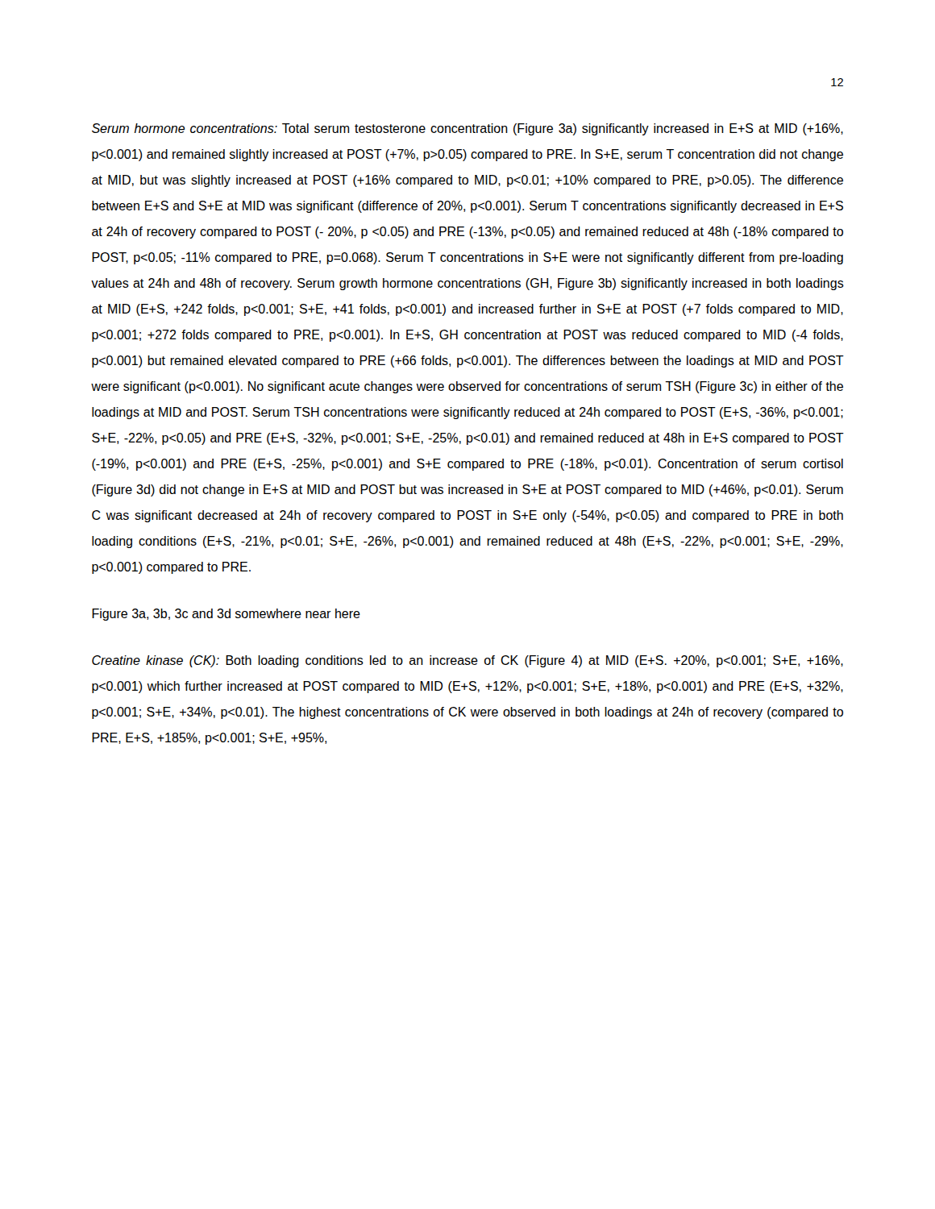12
Serum hormone concentrations: Total serum testosterone concentration (Figure 3a) significantly increased in E+S at MID (+16%, p<0.001) and remained slightly increased at POST (+7%, p>0.05) compared to PRE. In S+E, serum T concentration did not change at MID, but was slightly increased at POST (+16% compared to MID, p<0.01; +10% compared to PRE, p>0.05). The difference between E+S and S+E at MID was significant (difference of 20%, p<0.001). Serum T concentrations significantly decreased in E+S at 24h of recovery compared to POST (- 20%, p <0.05) and PRE (-13%, p<0.05) and remained reduced at 48h (-18% compared to POST, p<0.05; -11% compared to PRE, p=0.068). Serum T concentrations in S+E were not significantly different from pre-loading values at 24h and 48h of recovery. Serum growth hormone concentrations (GH, Figure 3b) significantly increased in both loadings at MID (E+S, +242 folds, p<0.001; S+E, +41 folds, p<0.001) and increased further in S+E at POST (+7 folds compared to MID, p<0.001; +272 folds compared to PRE, p<0.001). In E+S, GH concentration at POST was reduced compared to MID (-4 folds, p<0.001) but remained elevated compared to PRE (+66 folds, p<0.001). The differences between the loadings at MID and POST were significant (p<0.001). No significant acute changes were observed for concentrations of serum TSH (Figure 3c) in either of the loadings at MID and POST. Serum TSH concentrations were significantly reduced at 24h compared to POST (E+S, -36%, p<0.001; S+E, -22%, p<0.05) and PRE (E+S, -32%, p<0.001; S+E, -25%, p<0.01) and remained reduced at 48h in E+S compared to POST (-19%, p<0.001) and PRE (E+S, -25%, p<0.001) and S+E compared to PRE (-18%, p<0.01). Concentration of serum cortisol (Figure 3d) did not change in E+S at MID and POST but was increased in S+E at POST compared to MID (+46%, p<0.01). Serum C was significant decreased at 24h of recovery compared to POST in S+E only (-54%, p<0.05) and compared to PRE in both loading conditions (E+S, -21%, p<0.01; S+E, -26%, p<0.001) and remained reduced at 48h (E+S, -22%, p<0.001; S+E, -29%, p<0.001) compared to PRE.
Figure 3a, 3b, 3c and 3d somewhere near here
Creatine kinase (CK): Both loading conditions led to an increase of CK (Figure 4) at MID (E+S. +20%, p<0.001; S+E, +16%, p<0.001) which further increased at POST compared to MID (E+S, +12%, p<0.001; S+E, +18%, p<0.001) and PRE (E+S, +32%, p<0.001; S+E, +34%, p<0.01). The highest concentrations of CK were observed in both loadings at 24h of recovery (compared to PRE, E+S, +185%, p<0.001; S+E, +95%,